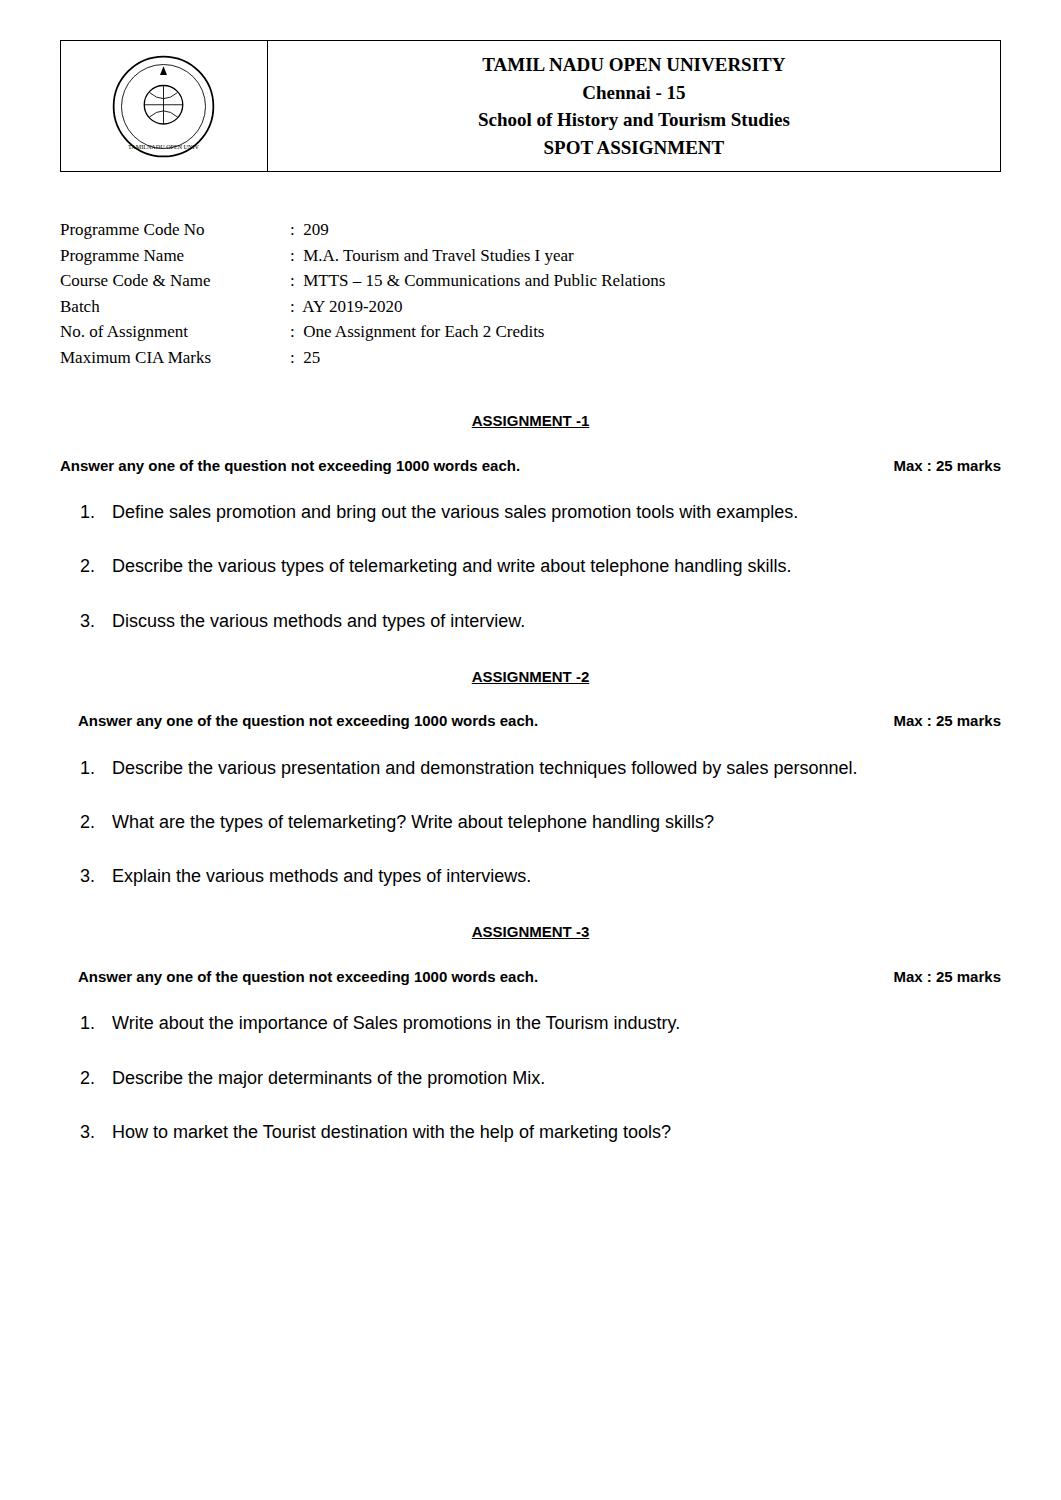| | TAMIL NADU OPEN UNIVERSITY Chennai - 15 School of History and Tourism Studies SPOT ASSIGNMENT |
Programme Code No: 209
Programme Name: M.A. Tourism and Travel Studies I year
Course Code & Name: MTTS – 15 & Communications and Public Relations
Batch: AY 2019-2020
No. of Assignment: One Assignment for Each 2 Credits
Maximum CIA Marks: 25
ASSIGNMENT -1
Answer any one of the question not exceeding 1000 words each. Max : 25 marks
Define sales promotion and bring out the various sales promotion tools with examples.
Describe the various types of telemarketing and write about telephone handling skills.
Discuss the various methods and types of interview.
ASSIGNMENT -2
Answer any one of the question not exceeding 1000 words each. Max : 25 marks
Describe the various presentation and demonstration techniques followed by sales personnel.
What are the types of telemarketing? Write about telephone handling skills?
Explain the various methods and types of interviews.
ASSIGNMENT -3
Answer any one of the question not exceeding 1000 words each. Max : 25 marks
Write about the importance of Sales promotions in the Tourism industry.
Describe the major determinants of the promotion Mix.
How to market the Tourist destination with the help of marketing tools?